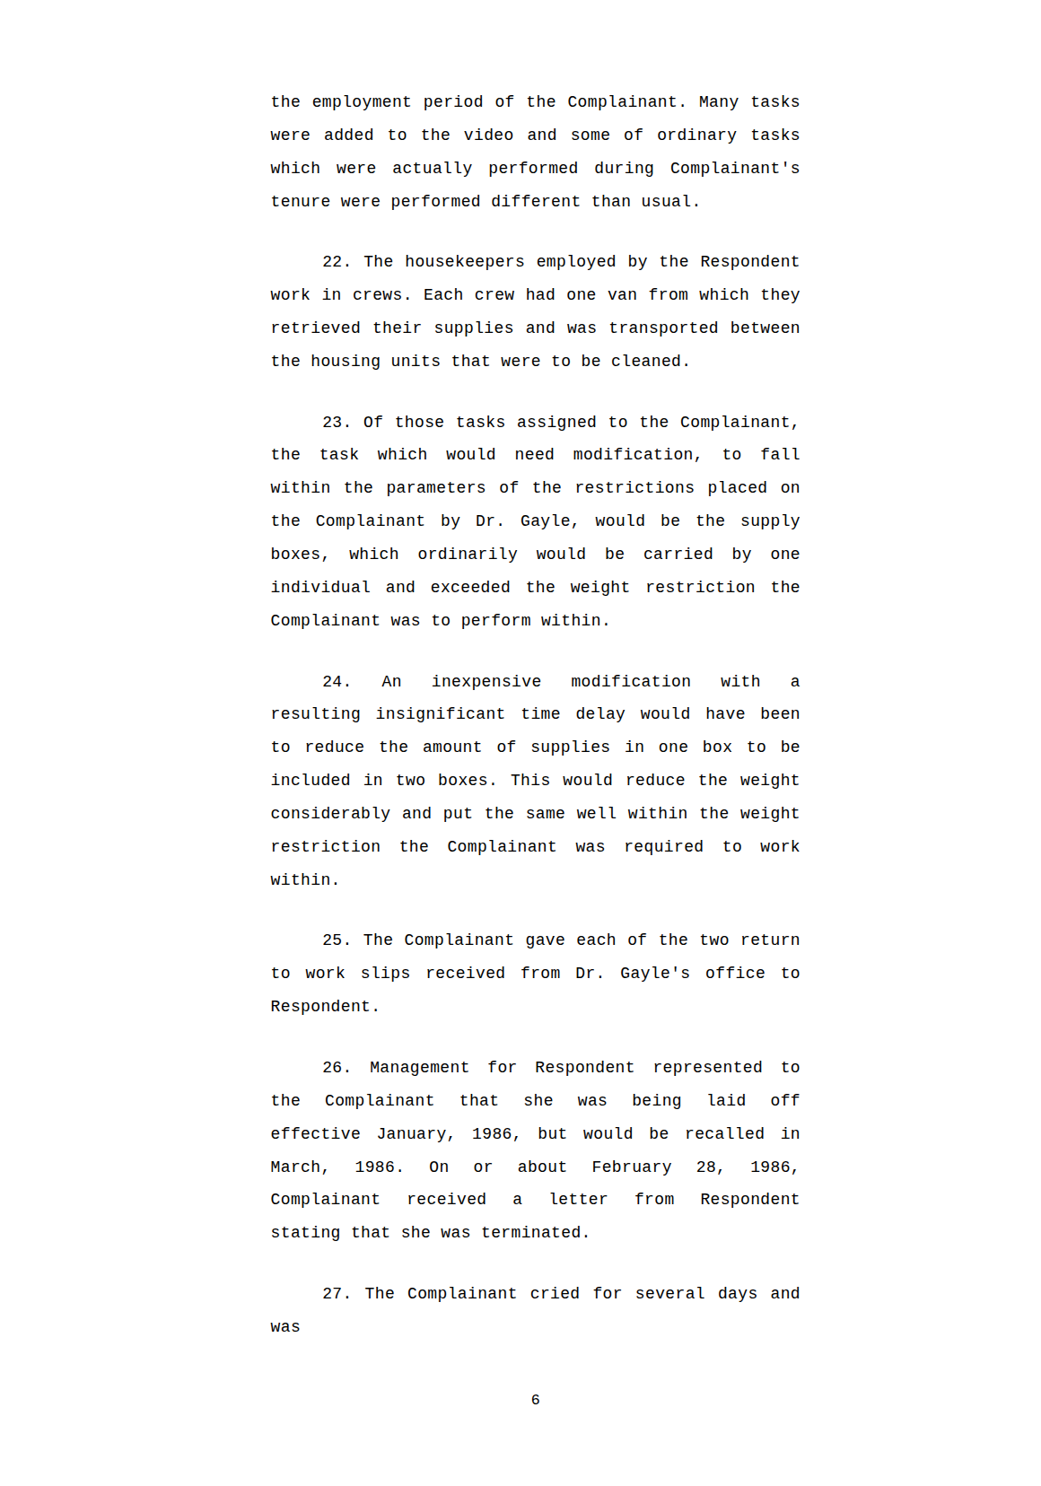the employment period of the Complainant. Many tasks were added to the video and some of ordinary tasks which were actually performed during Complainant's tenure were performed different than usual.
22. The housekeepers employed by the Respondent work in crews. Each crew had one van from which they retrieved their supplies and was transported between the housing units that were to be cleaned.
23. Of those tasks assigned to the Complainant, the task which would need modification, to fall within the parameters of the restrictions placed on the Complainant by Dr. Gayle, would be the supply boxes, which ordinarily would be carried by one individual and exceeded the weight restriction the Complainant was to perform within.
24. An inexpensive modification with a resulting insignificant time delay would have been to reduce the amount of supplies in one box to be included in two boxes. This would reduce the weight considerably and put the same well within the weight restriction the Complainant was required to work within.
25. The Complainant gave each of the two return to work slips received from Dr. Gayle's office to Respondent.
26. Management for Respondent represented to the Complainant that she was being laid off effective January, 1986, but would be recalled in March, 1986. On or about February 28, 1986, Complainant received a letter from Respondent stating that she was terminated.
27. The Complainant cried for several days and was
6